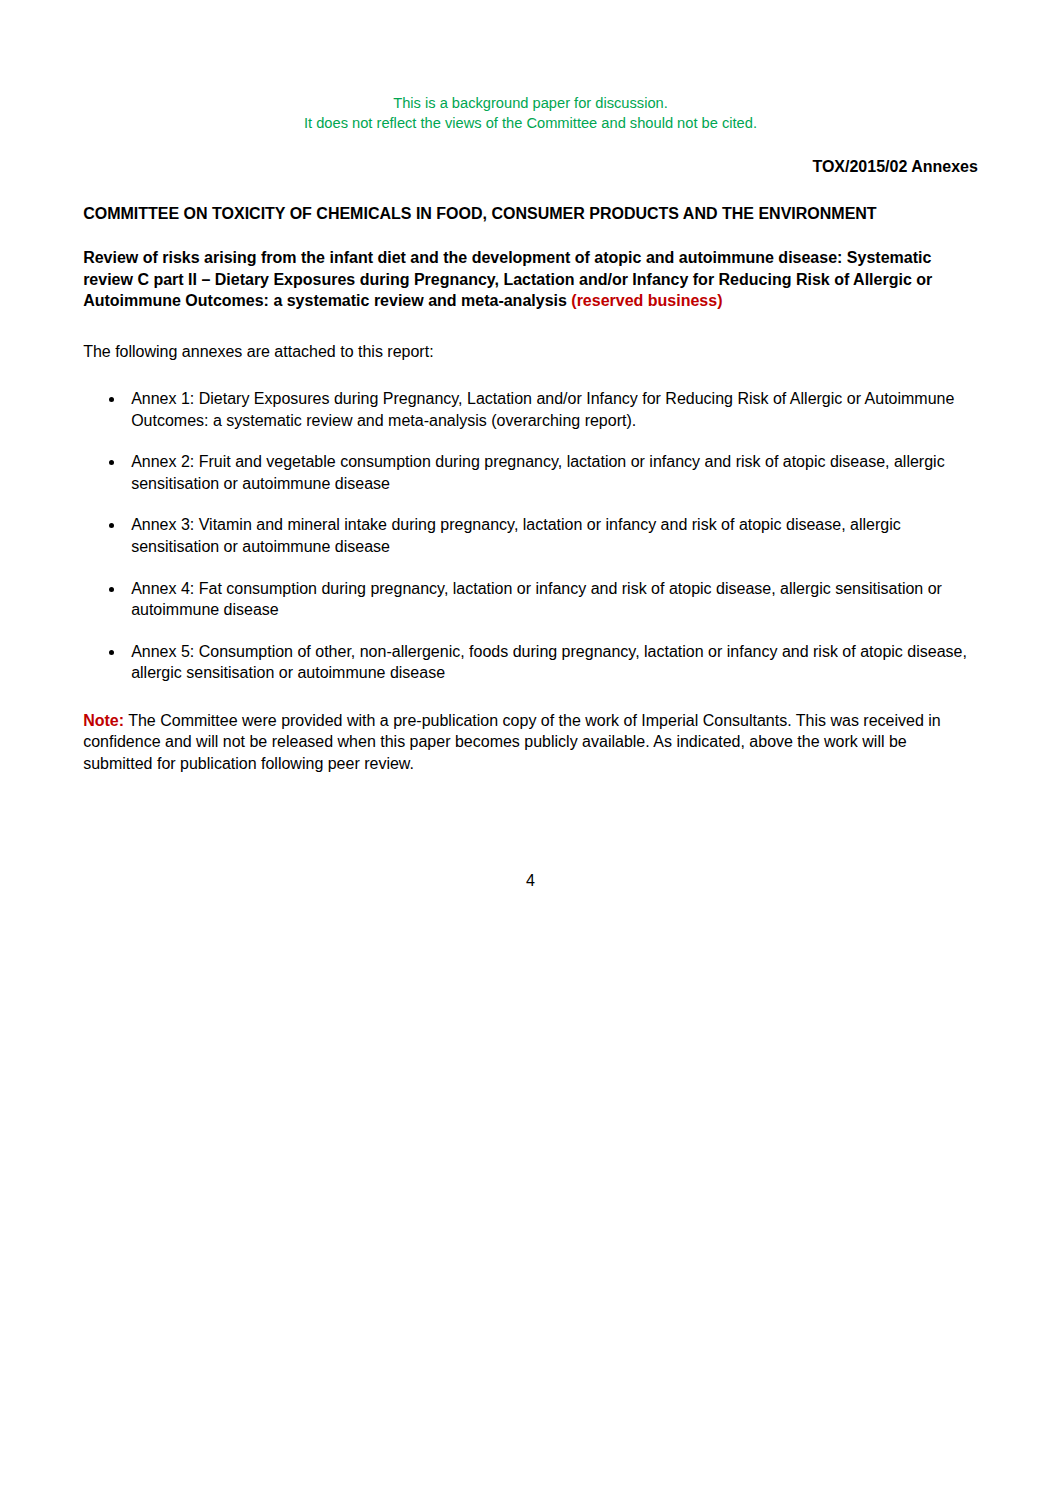This is a background paper for discussion.
It does not reflect the views of the Committee and should not be cited.
TOX/2015/02 Annexes
COMMITTEE ON TOXICITY OF CHEMICALS IN FOOD, CONSUMER PRODUCTS AND THE ENVIRONMENT
Review of risks arising from the infant diet and the development of atopic and autoimmune disease: Systematic review C part II – Dietary Exposures during Pregnancy, Lactation and/or Infancy for Reducing Risk of Allergic or Autoimmune Outcomes: a systematic review and meta-analysis (reserved business)
The following annexes are attached to this report:
Annex 1: Dietary Exposures during Pregnancy, Lactation and/or Infancy for Reducing Risk of Allergic or Autoimmune Outcomes: a systematic review and meta-analysis (overarching report).
Annex 2: Fruit and vegetable consumption during pregnancy, lactation or infancy and risk of atopic disease, allergic sensitisation or autoimmune disease
Annex 3: Vitamin and mineral intake during pregnancy, lactation or infancy and risk of atopic disease, allergic sensitisation or autoimmune disease
Annex 4: Fat consumption during pregnancy, lactation or infancy and risk of atopic disease, allergic sensitisation or autoimmune disease
Annex 5: Consumption of other, non-allergenic, foods during pregnancy, lactation or infancy and risk of atopic disease, allergic sensitisation or autoimmune disease
Note: The Committee were provided with a pre-publication copy of the work of Imperial Consultants. This was received in confidence and will not be released when this paper becomes publicly available. As indicated, above the work will be submitted for publication following peer review.
4